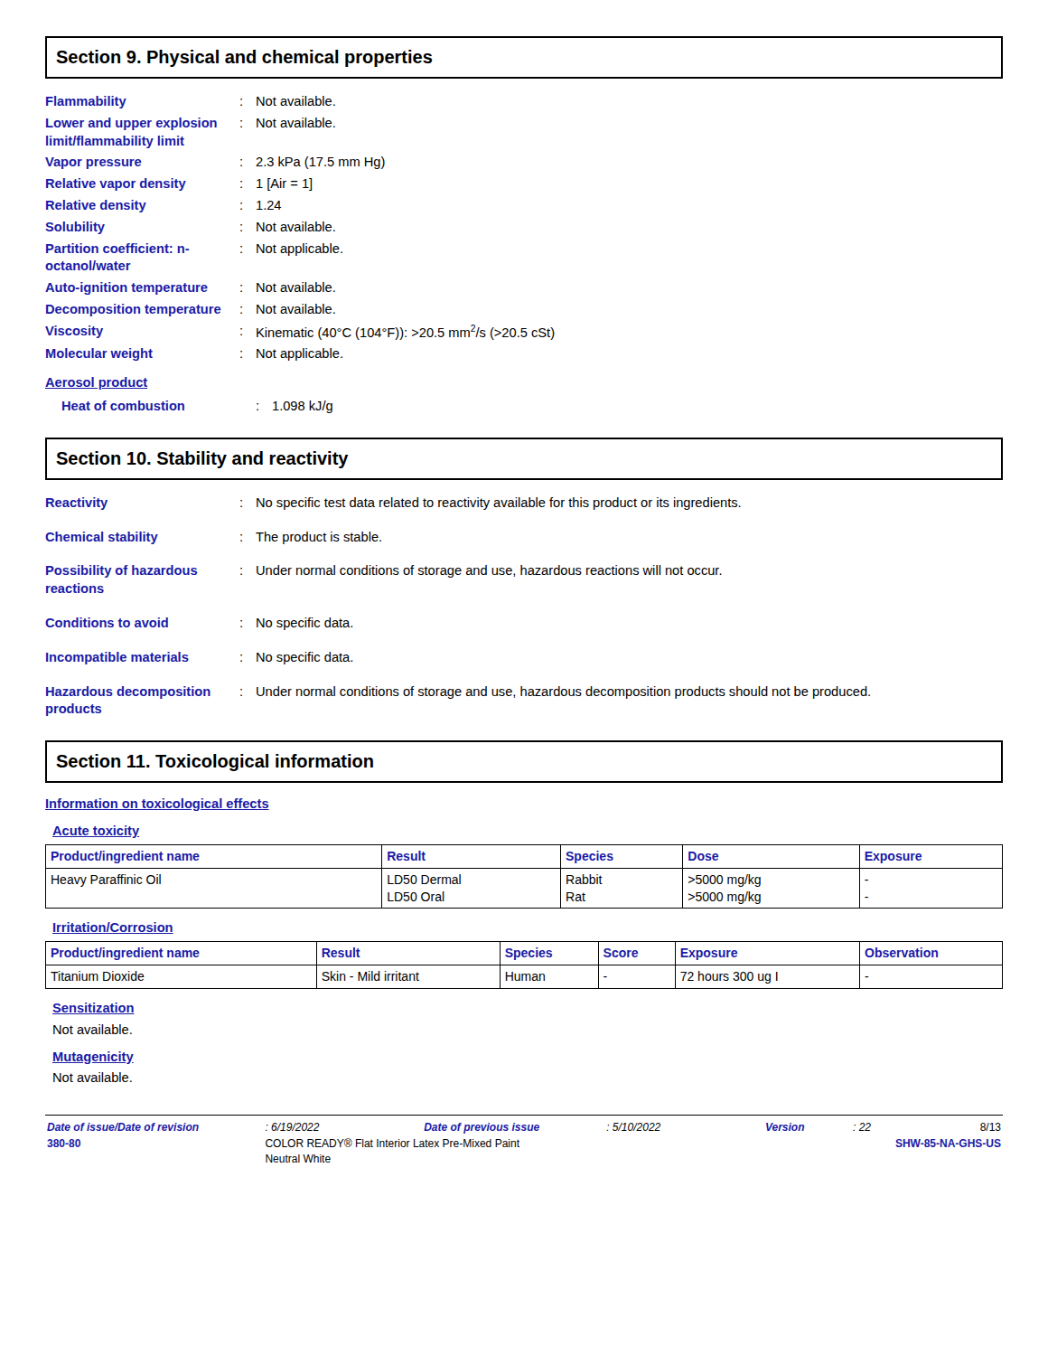Section 9. Physical and chemical properties
| Flammability | : | Not available. |
| Lower and upper explosion limit/flammability limit | : | Not available. |
| Vapor pressure | : | 2.3 kPa (17.5 mm Hg) |
| Relative vapor density | : | 1 [Air = 1] |
| Relative density | : | 1.24 |
| Solubility | : | Not available. |
| Partition coefficient: n-octanol/water | : | Not applicable. |
| Auto-ignition temperature | : | Not available. |
| Decomposition temperature | : | Not available. |
| Viscosity | : | Kinematic (40°C (104°F)): >20.5 mm 2 /s (>20.5 cSt) |
| Molecular weight | : | Not applicable. |
Aerosol product
| Heat of combustion | : | 1.098 kJ/g |
Section 10. Stability and reactivity
| Reactivity | : | No specific test data related to reactivity available for this product or its ingredients. |
| Chemical stability | : | The product is stable. |
| Possibility of hazardous reactions | : | Under normal conditions of storage and use, hazardous reactions will not occur. |
| Conditions to avoid | : | No specific data. |
| Incompatible materials | : | No specific data. |
| Hazardous decomposition products | : | Under normal conditions of storage and use, hazardous decomposition products should not be produced. |
Section 11. Toxicological information
Information on toxicological effects
Acute toxicity
| Product/ingredient name | Result | Species | Dose | Exposure |
| --- | --- | --- | --- | --- |
| Heavy Paraffinic Oil | LD50 Dermal LD50 Oral | Rabbit Rat | >5000 mg/kg >5000 mg/kg | - - |
Irritation/Corrosion
| Product/ingredient name | Result | Species | Score | Exposure | Observation |
| --- | --- | --- | --- | --- | --- |
| Titanium Dioxide | Skin - Mild irritant | Human | - | 72 hours 300 ug I | - |
Sensitization
Not available.
Mutagenicity
Not available.
| Date of issue/Date of revision | : 6/19/2022 | Date of previous issue | : 5/10/2022 | Version | : 22 | 8/13 |
| 380-80 | COLOR READY® Flat Interior Latex Pre-Mixed Paint Neutral White | SHW-85-NA-GHS-US |